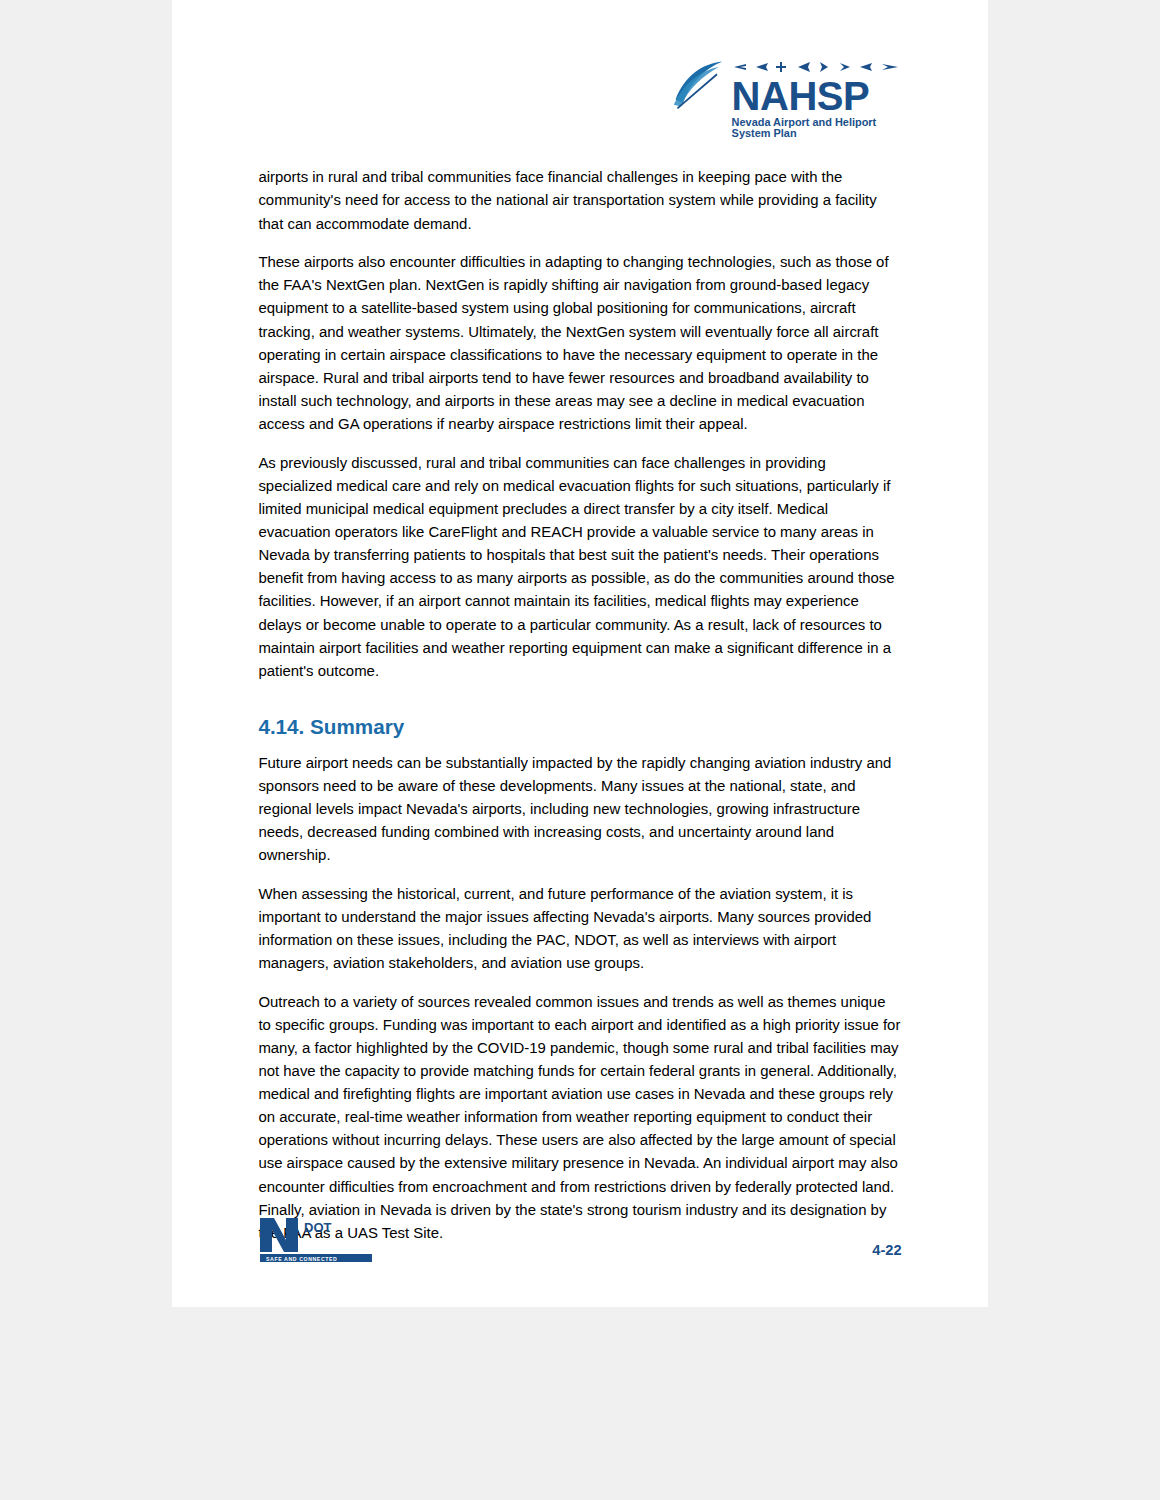NAHSP Nevada Airport and Heliport System Plan
airports in rural and tribal communities face financial challenges in keeping pace with the community's need for access to the national air transportation system while providing a facility that can accommodate demand.
These airports also encounter difficulties in adapting to changing technologies, such as those of the FAA's NextGen plan. NextGen is rapidly shifting air navigation from ground-based legacy equipment to a satellite-based system using global positioning for communications, aircraft tracking, and weather systems. Ultimately, the NextGen system will eventually force all aircraft operating in certain airspace classifications to have the necessary equipment to operate in the airspace. Rural and tribal airports tend to have fewer resources and broadband availability to install such technology, and airports in these areas may see a decline in medical evacuation access and GA operations if nearby airspace restrictions limit their appeal.
As previously discussed, rural and tribal communities can face challenges in providing specialized medical care and rely on medical evacuation flights for such situations, particularly if limited municipal medical equipment precludes a direct transfer by a city itself. Medical evacuation operators like CareFlight and REACH provide a valuable service to many areas in Nevada by transferring patients to hospitals that best suit the patient's needs. Their operations benefit from having access to as many airports as possible, as do the communities around those facilities. However, if an airport cannot maintain its facilities, medical flights may experience delays or become unable to operate to a particular community. As a result, lack of resources to maintain airport facilities and weather reporting equipment can make a significant difference in a patient's outcome.
4.14. Summary
Future airport needs can be substantially impacted by the rapidly changing aviation industry and sponsors need to be aware of these developments. Many issues at the national, state, and regional levels impact Nevada's airports, including new technologies, growing infrastructure needs, decreased funding combined with increasing costs, and uncertainty around land ownership.
When assessing the historical, current, and future performance of the aviation system, it is important to understand the major issues affecting Nevada's airports. Many sources provided information on these issues, including the PAC, NDOT, as well as interviews with airport managers, aviation stakeholders, and aviation use groups.
Outreach to a variety of sources revealed common issues and trends as well as themes unique to specific groups. Funding was important to each airport and identified as a high priority issue for many, a factor highlighted by the COVID-19 pandemic, though some rural and tribal facilities may not have the capacity to provide matching funds for certain federal grants in general. Additionally, medical and firefighting flights are important aviation use cases in Nevada and these groups rely on accurate, real-time weather information from weather reporting equipment to conduct their operations without incurring delays. These users are also affected by the large amount of special use airspace caused by the extensive military presence in Nevada. An individual airport may also encounter difficulties from encroachment and from restrictions driven by federally protected land. Finally, aviation in Nevada is driven by the state's strong tourism industry and its designation by the FAA as a UAS Test Site.
DOT SAFE AND CONNECTED
4-22